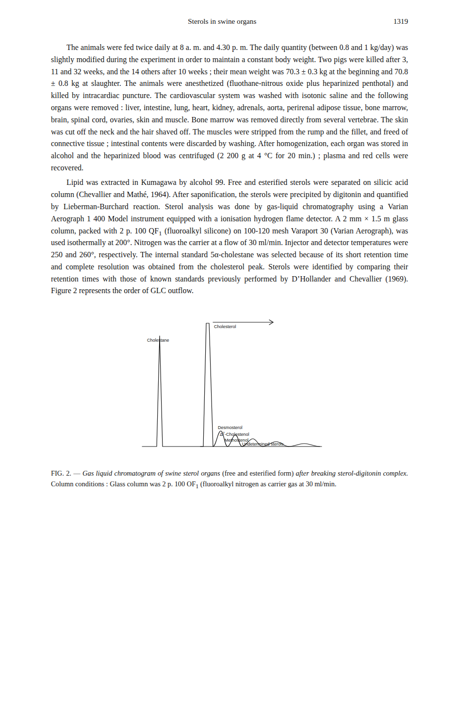Sterols in swine organs 1319
The animals were fed twice daily at 8 a. m. and 4.30 p. m. The daily quantity (between 0.8 and 1 kg/day) was slightly modified during the experiment in order to maintain a constant body weight. Two pigs were killed after 3, 11 and 32 weeks, and the 14 others after 10 weeks ; their mean weight was 70.3 ± 0.3 kg at the beginning and 70.8 ± 0.8 kg at slaughter. The animals were anesthetized (fluothane-nitrous oxide plus heparinized penthotal) and killed by intracardiac puncture. The cardiovascular system was washed with isotonic saline and the following organs were removed : liver, intestine, lung, heart, kidney, adrenals, aorta, perirenal adipose tissue, bone marrow, brain, spinal cord, ovaries, skin and muscle. Bone marrow was removed directly from several vertebrae. The skin was cut off the neck and the hair shaved off. The muscles were stripped from the rump and the fillet, and freed of connective tissue ; intestinal contents were discarded by washing. After homogenization, each organ was stored in alcohol and the heparinized blood was centrifuged (2 200 g at 4 °C for 20 min.) ; plasma and red cells were recovered.
Lipid was extracted in Kumagawa by alcohol 99. Free and esterified sterols were separated on silicic acid column (Chevallier and Mathé, 1964). After saponification, the sterols were precipited by digitonin and quantified by Lieberman-Burchard reaction. Sterol analysis was done by gas-liquid chromatography using a Varian Aerograph 1 400 Model instrument equipped with a ionisation hydrogen flame detector. A 2 mm × 1.5 m glass column, packed with 2 p. 100 QF1 (fluoroalkyl silicone) on 100-120 mesh Varaport 30 (Varian Aerograph), was used isothermally at 200°. Nitrogen was the carrier at a flow of 30 ml/min. Injector and detector temperatures were 250 and 260°, respectively. The internal standard 5α-cholestane was selected because of its short retention time and complete resolution was obtained from the cholesterol peak. Sterols were identified by comparing their retention times with those of known standards previously performed by D’Hollander and Chevallier (1969). Figure 2 represents the order of GLC outflow.
Gas liquid chromatogram of swine sterol organs Trace showing a cholestane peak, a large cholesterol peak with an arrow indicating continuation, and smaller peaks labelled desmosterol, delta-7-cholestenol, methostenol and undetermined sterols. Cholesterol Cholestane Desmosterol Δ7-Cholestenol Methostenol Undetermined sterols
FIG. 2. — Gas liquid chromatogram of swine sterol organs (free and esterified form) after breaking sterol-digitonin complex. Column conditions : Glass column was 2 p. 100 OF1 (fluoroalkyl nitrogen as carrier gas at 30 ml/min.